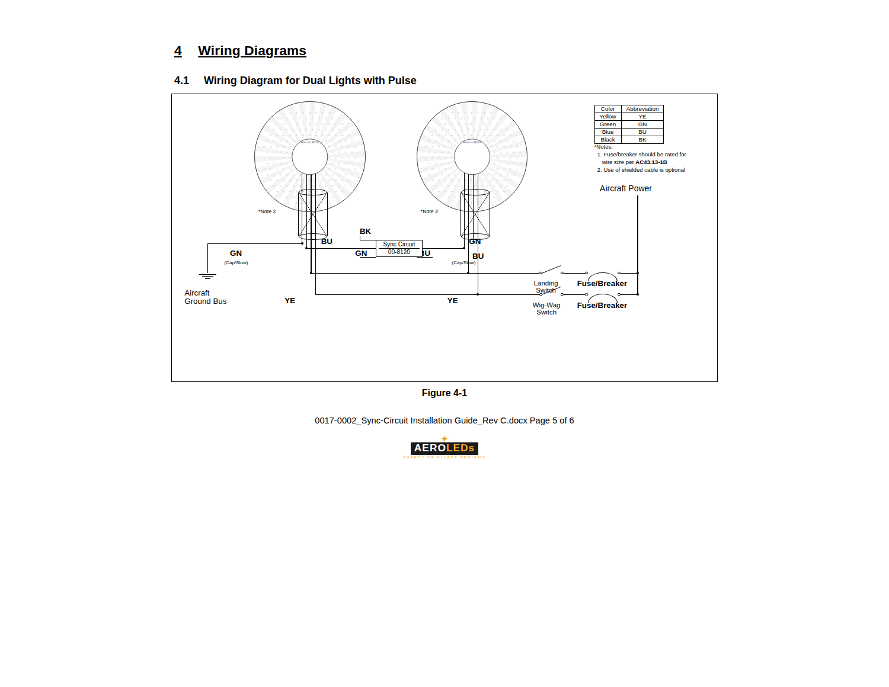4 Wiring Diagrams
4.1 Wiring Diagram for Dual Lights with Pulse
AeroLEDs
AeroLEDs
*Note 2
*Note 2
GN
(Cap/Stow)
Aircraft
Ground Bus
BU
Sync Circuit 00-8120
BK
GN
BU
GN
BU
(Cap/Stow)
YE
YE
Landing
Switch
Fuse/Breaker
Wig-Wag
Switch
Fuse/Breaker
Aircraft Power
| Color | Abbreviation |
| --- | --- |
| Yellow | YE |
| Green | GN |
| Blue | BU |
| Black | BK |
*Notes:
1. Fuse/breaker should be rated for
wire size per AC43.13-1B
2. Use of shielded cable is optional
Figure 4-1
0017-0002_Sync-Circuit Installation Guide_Rev C.docx Page 5 of 6
✦
AEROLEDs SAFETY OF FLIGHT DESIGNS